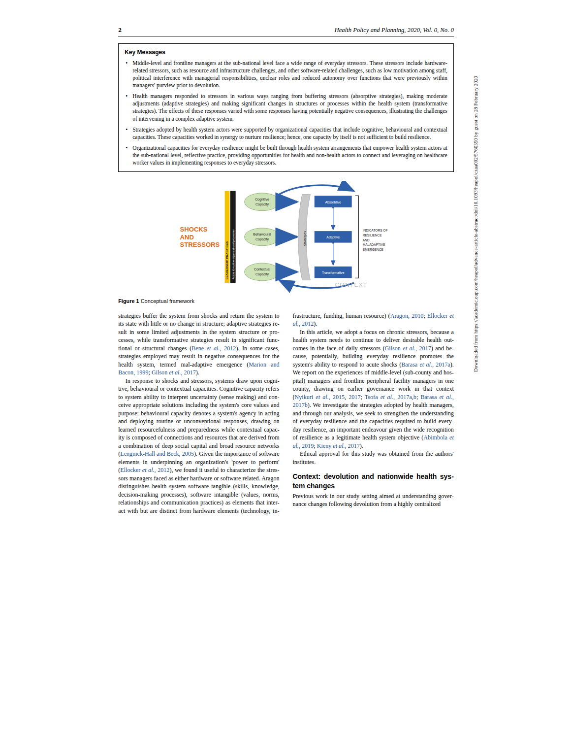2 Health Policy and Planning, 2020, Vol. 0, No. 0
Key Messages
Middle-level and frontline managers at the sub-national level face a wide range of everyday stressors. These stressors include hardware-related stressors, such as resource and infrastructure challenges, and other software-related challenges, such as low motivation among staff, political interference with managerial responsibilities, unclear roles and reduced autonomy over functions that were previously within managers' purview prior to devolution.
Health managers responded to stressors in various ways ranging from buffering stressors (absorptive strategies), making moderate adjustments (adaptive strategies) and making significant changes in structures or processes within the health system (transformative strategies). The effects of these responses varied with some responses having potentially negative consequences, illustrating the challenges of intervening in a complex adaptive system.
Strategies adopted by health system actors were supported by organizational capacities that include cognitive, behavioural and contextual capacities. These capacities worked in synergy to nurture resilience; hence, one capacity by itself is not sufficient to build resilience.
Organizational capacities for everyday resilience might be built through health system arrangements that empower health system actors at the sub-national level, reflective practice, providing opportunities for health and non-health actors to connect and leveraging on healthcare worker values in implementing responses to everyday stressors.
SHOCKS AND STRESSORS LEADERSHIP PRACTICES Actors & routine organisational processes Cognitive Capacity Behavioural Capacity Contextual Capacity Strategies Absorbtive Adaptive Transformative INDICATORS OF RESILIENCE AND MALADAPTIVE EMERGENCE CONTEXT
Figure 1 Conceptual framework
strategies buffer the system from shocks and return the system to its state with little or no change in structure; adaptive strategies result in some limited adjustments in the system structure or processes, while transformative strategies result in significant functional or structural changes (Bene et al., 2012). In some cases, strategies employed may result in negative consequences for the health system, termed mal-adaptive emergence (Marion and Bacon, 1999; Gilson et al., 2017).
In response to shocks and stressors, systems draw upon cognitive, behavioural or contextual capacities. Cognitive capacity refers to system ability to interpret uncertainty (sense making) and conceive appropriate solutions including the system's core values and purpose; behavioural capacity denotes a system's agency in acting and deploying routine or unconventional responses, drawing on learned resourcefulness and preparedness while contextual capacity is composed of connections and resources that are derived from a combination of deep social capital and broad resource networks (Lengnick-Hall and Beck, 2005). Given the importance of software elements in underpinning an organization's 'power to perform' (Ellocker et al., 2012), we found it useful to characterize the stressors managers faced as either hardware or software related. Aragon distinguishes health system software tangible (skills, knowledge, decision-making processes), software intangible (values, norms, relationships and communication practices) as elements that interact with but are distinct from hardware elements (technology, infrastructure, funding, human resource) (Aragon, 2010; Ellocker et al., 2012).
In this article, we adopt a focus on chronic stressors, because a health system needs to continue to deliver desirable health outcomes in the face of daily stressors (Gilson et al., 2017) and because, potentially, building everyday resilience promotes the system's ability to respond to acute shocks (Barasa et al., 2017a). We report on the experiences of middle-level (sub-county and hospital) managers and frontline peripheral facility managers in one county, drawing on earlier governance work in that context (Nyikuri et al., 2015, 2017; Tsofa et al., 2017a,b; Barasa et al., 2017b). We investigate the strategies adopted by health managers, and through our analysis, we seek to strengthen the understanding of everyday resilience and the capacities required to build everyday resilience, an important endeavour given the wide recognition of resilience as a legitimate health system objective (Abimbola et al., 2019; Kieny et al., 2017).
Ethical approval for this study was obtained from the authors' institutes.
Context: devolution and nationwide health system changes
Previous work in our study setting aimed at understanding governance changes following devolution from a highly centralized
Downloaded from https://academic.oup.com/heapol/advance-article-abstract/doi/10.1093/heapol/czaa002/5760350 by guest on 28 February 2020